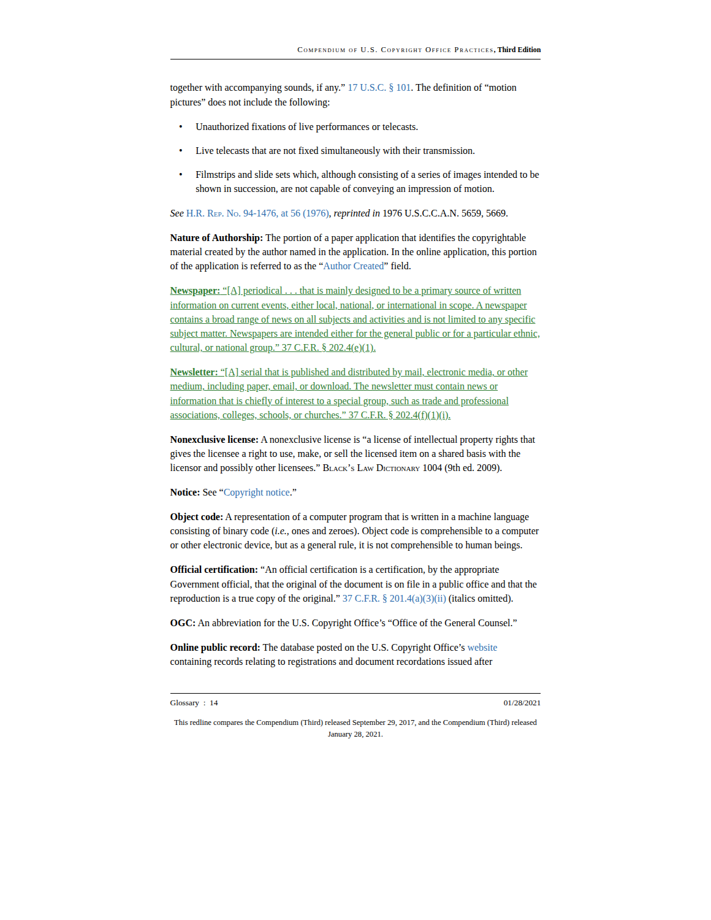Compendium of U.S. Copyright Office Practices, Third Edition
together with accompanying sounds, if any.” 17 U.S.C. § 101. The definition of “motion pictures” does not include the following:
Unauthorized fixations of live performances or telecasts.
Live telecasts that are not fixed simultaneously with their transmission.
Filmstrips and slide sets which, although consisting of a series of images intended to be shown in succession, are not capable of conveying an impression of motion.
See H.R. Rep. No. 94-1476, at 56 (1976), reprinted in 1976 U.S.C.C.A.N. 5659, 5669.
Nature of Authorship: The portion of a paper application that identifies the copyrightable material created by the author named in the application. In the online application, this portion of the application is referred to as the “Author Created” field.
Newspaper: “[A] periodical . . . that is mainly designed to be a primary source of written information on current events, either local, national, or international in scope. A newspaper contains a broad range of news on all subjects and activities and is not limited to any specific subject matter. Newspapers are intended either for the general public or for a particular ethnic, cultural, or national group.” 37 C.F.R. § 202.4(e)(1).
Newsletter: “[A] serial that is published and distributed by mail, electronic media, or other medium, including paper, email, or download. The newsletter must contain news or information that is chiefly of interest to a special group, such as trade and professional associations, colleges, schools, or churches.” 37 C.F.R. § 202.4(f)(1)(i).
Nonexclusive license: A nonexclusive license is “a license of intellectual property rights that gives the licensee a right to use, make, or sell the licensed item on a shared basis with the licensor and possibly other licensees.” Black’s Law Dictionary 1004 (9th ed. 2009).
Notice: See “Copyright notice.”
Object code: A representation of a computer program that is written in a machine language consisting of binary code (i.e., ones and zeroes). Object code is comprehensible to a computer or other electronic device, but as a general rule, it is not comprehensible to human beings.
Official certification: “An official certification is a certification, by the appropriate Government official, that the original of the document is on file in a public office and that the reproduction is a true copy of the original.” 37 C.F.R. § 201.4(a)(3)(ii) (italics omitted).
OGC: An abbreviation for the U.S. Copyright Office’s “Office of the General Counsel.”
Online public record: The database posted on the U.S. Copyright Office’s website containing records relating to registrations and document recordations issued after
Glossary : 14
01/28/2021
This redline compares the Compendium (Third) released September 29, 2017, and the Compendium (Third) released January 28, 2021.